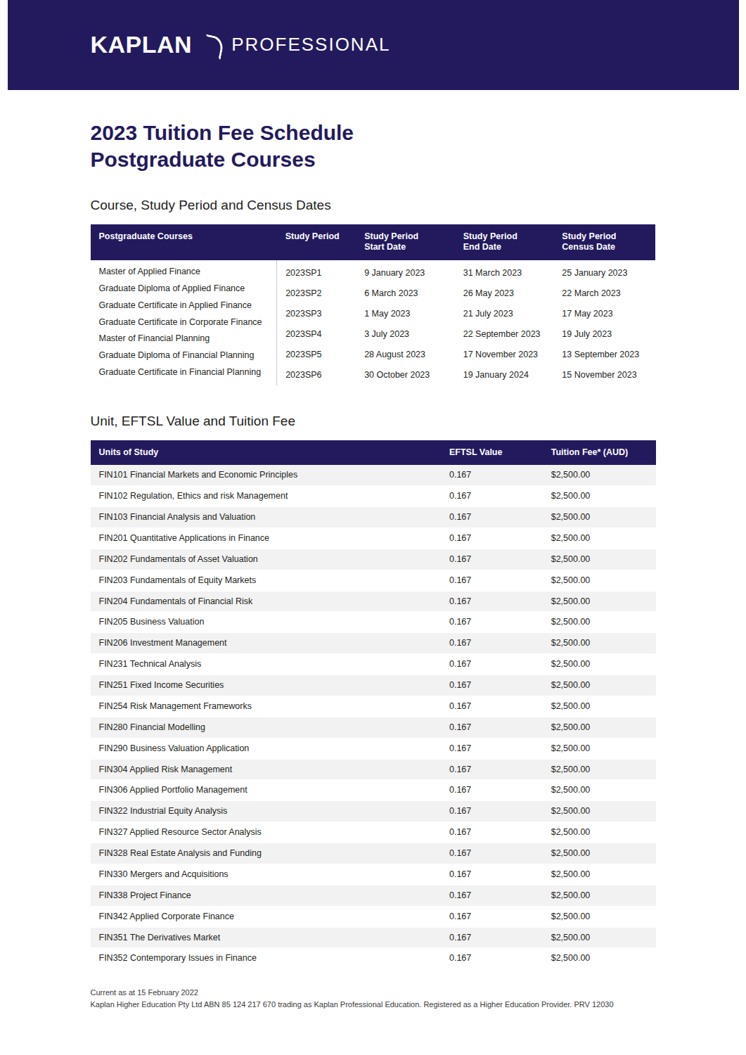KAPLAN PROFESSIONAL
2023 Tuition Fee Schedule
Postgraduate Courses
Course, Study Period and Census Dates
| Postgraduate Courses | Study Period | Study Period Start Date | Study Period End Date | Study Period Census Date |
| --- | --- | --- | --- | --- |
| Master of Applied Finance Graduate Diploma of Applied Finance Graduate Certificate in Applied Finance Graduate Certificate in Corporate Finance Master of Financial Planning Graduate Diploma of Financial Planning Graduate Certificate in Financial Planning | 2023SP1 | 9 January 2023 | 31 March 2023 | 25 January 2023 |
| 2023SP2 | 6 March 2023 | 26 May 2023 | 22 March 2023 |
| 2023SP3 | 1 May 2023 | 21 July 2023 | 17 May 2023 |
| 2023SP4 | 3 July 2023 | 22 September 2023 | 19 July 2023 |
| 2023SP5 | 28 August 2023 | 17 November 2023 | 13 September 2023 |
| 2023SP6 | 30 October 2023 | 19 January 2024 | 15 November 2023 |
Unit, EFTSL Value and Tuition Fee
| Units of Study | EFTSL Value | Tuition Fee* (AUD) |
| --- | --- | --- |
| FIN101 Financial Markets and Economic Principles | 0.167 | $2,500.00 |
| FIN102 Regulation, Ethics and risk Management | 0.167 | $2,500.00 |
| FIN103 Financial Analysis and Valuation | 0.167 | $2,500.00 |
| FIN201 Quantitative Applications in Finance | 0.167 | $2,500.00 |
| FIN202 Fundamentals of Asset Valuation | 0.167 | $2,500.00 |
| FIN203 Fundamentals of Equity Markets | 0.167 | $2,500.00 |
| FIN204 Fundamentals of Financial Risk | 0.167 | $2,500.00 |
| FIN205 Business Valuation | 0.167 | $2,500.00 |
| FIN206 Investment Management | 0.167 | $2,500.00 |
| FIN231 Technical Analysis | 0.167 | $2,500.00 |
| FIN251 Fixed Income Securities | 0.167 | $2,500.00 |
| FIN254 Risk Management Frameworks | 0.167 | $2,500.00 |
| FIN280 Financial Modelling | 0.167 | $2,500.00 |
| FIN290 Business Valuation Application | 0.167 | $2,500.00 |
| FIN304 Applied Risk Management | 0.167 | $2,500.00 |
| FIN306 Applied Portfolio Management | 0.167 | $2,500.00 |
| FIN322 Industrial Equity Analysis | 0.167 | $2,500.00 |
| FIN327 Applied Resource Sector Analysis | 0.167 | $2,500.00 |
| FIN328 Real Estate Analysis and Funding | 0.167 | $2,500.00 |
| FIN330 Mergers and Acquisitions | 0.167 | $2,500.00 |
| FIN338 Project Finance | 0.167 | $2,500.00 |
| FIN342 Applied Corporate Finance | 0.167 | $2,500.00 |
| FIN351 The Derivatives Market | 0.167 | $2,500.00 |
| FIN352 Contemporary Issues in Finance | 0.167 | $2,500.00 |
Current as at 15 February 2022
Kaplan Higher Education Pty Ltd ABN 85 124 217 670 trading as Kaplan Professional Education. Registered as a Higher Education Provider. PRV 12030